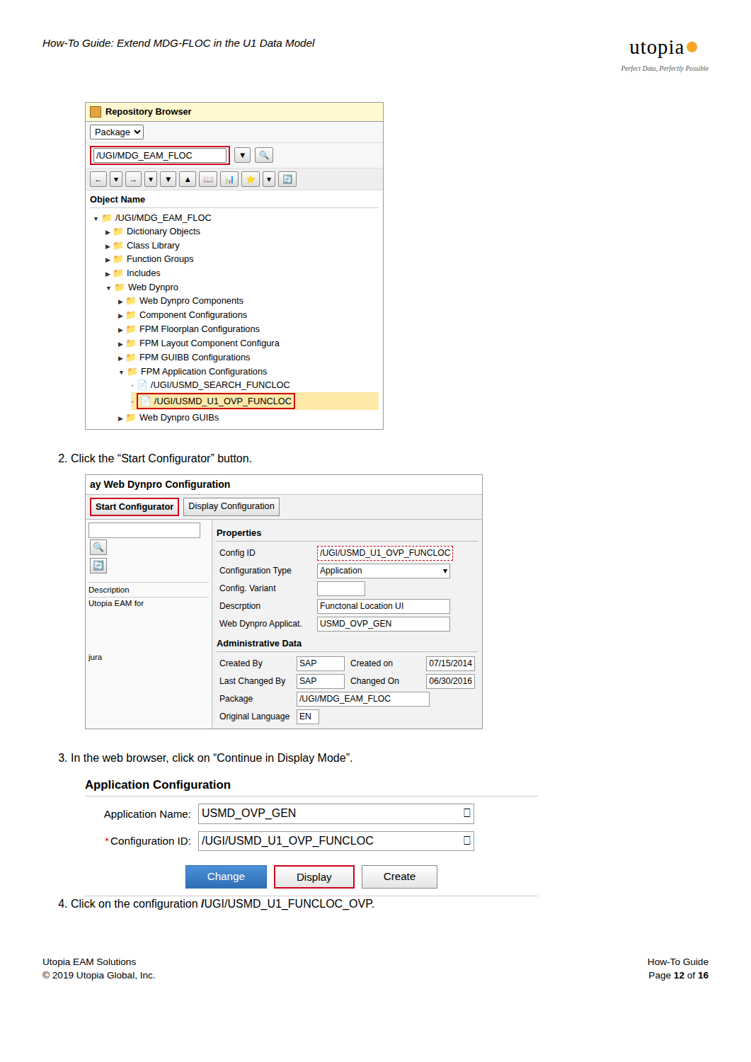How-To Guide: Extend MDG-FLOC in the U1 Data Model
utopia●
Perfect Data, Perfectly Possible
Repository Browser
Package
▼ 🔍
←▾ →▾ ▼ ▲ 📖 📊 ⭐▾ 🔄
Object Name
/UGI/MDG_EAM_FLOC
Dictionary Objects
Class Library
Function Groups
Includes
Web Dynpro
Web Dynpro Components
Component Configurations
FPM Floorplan Configurations
FPM Layout Component Configura
FPM GUIBB Configurations
FPM Application Configurations
· /UGI/USMD_SEARCH_FUNCLOC
· /UGI/USMD_U1_OVP_FUNCLOC
Web Dynpro GUIBs
Click the “Start Configurator” button.
ay Web Dynpro Configuration
Start Configurator Display Configuration
🔍
🔄
Description
Utopia EAM for
jura
Properties
| Config ID | /UGI/USMD_U1_OVP_FUNCLOC |
| Configuration Type | Application ▾ |
| Config. Variant | |
| Descrption | Functonal Location UI |
| Web Dynpro Applicat. | USMD_OVP_GEN |
Administrative Data
| Created By | SAP | Created on | 07/15/2014 |
| Last Changed By | SAP | Changed On | 06/30/2016 |
| Package | /UGI/MDG_EAM_FLOC |
| Original Language | EN |
In the web browser, click on “Continue in Display Mode”.
Application Configuration
Application Name:
USMD_OVP_GEN⎕
Configuration ID:
/UGI/USMD_U1_OVP_FUNCLOC⎕
Change Display Create
Click on the configuration /UGI/USMD_U1_FUNCLOC_OVP.
Utopia EAM Solutions
© 2019 Utopia Global, Inc.
How-To Guide
Page 12 of 16